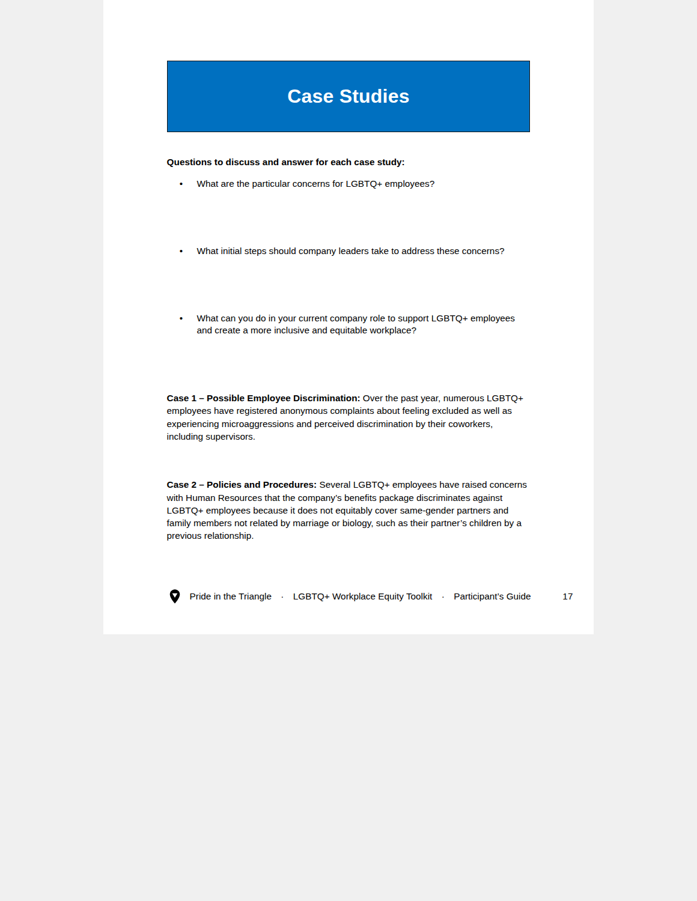Case Studies
Questions to discuss and answer for each case study:
What are the particular concerns for LGBTQ+ employees?
What initial steps should company leaders take to address these concerns?
What can you do in your current company role to support LGBTQ+ employees and create a more inclusive and equitable workplace?
Case 1 – Possible Employee Discrimination: Over the past year, numerous LGBTQ+ employees have registered anonymous complaints about feeling excluded as well as experiencing microaggressions and perceived discrimination by their coworkers, including supervisors.
Case 2 – Policies and Procedures: Several LGBTQ+ employees have raised concerns with Human Resources that the company’s benefits package discriminates against LGBTQ+ employees because it does not equitably cover same-gender partners and family members not related by marriage or biology, such as their partner’s children by a previous relationship.
Pride in the Triangle·LGBTQ+ Workplace Equity Toolkit·Participant’s Guide 17